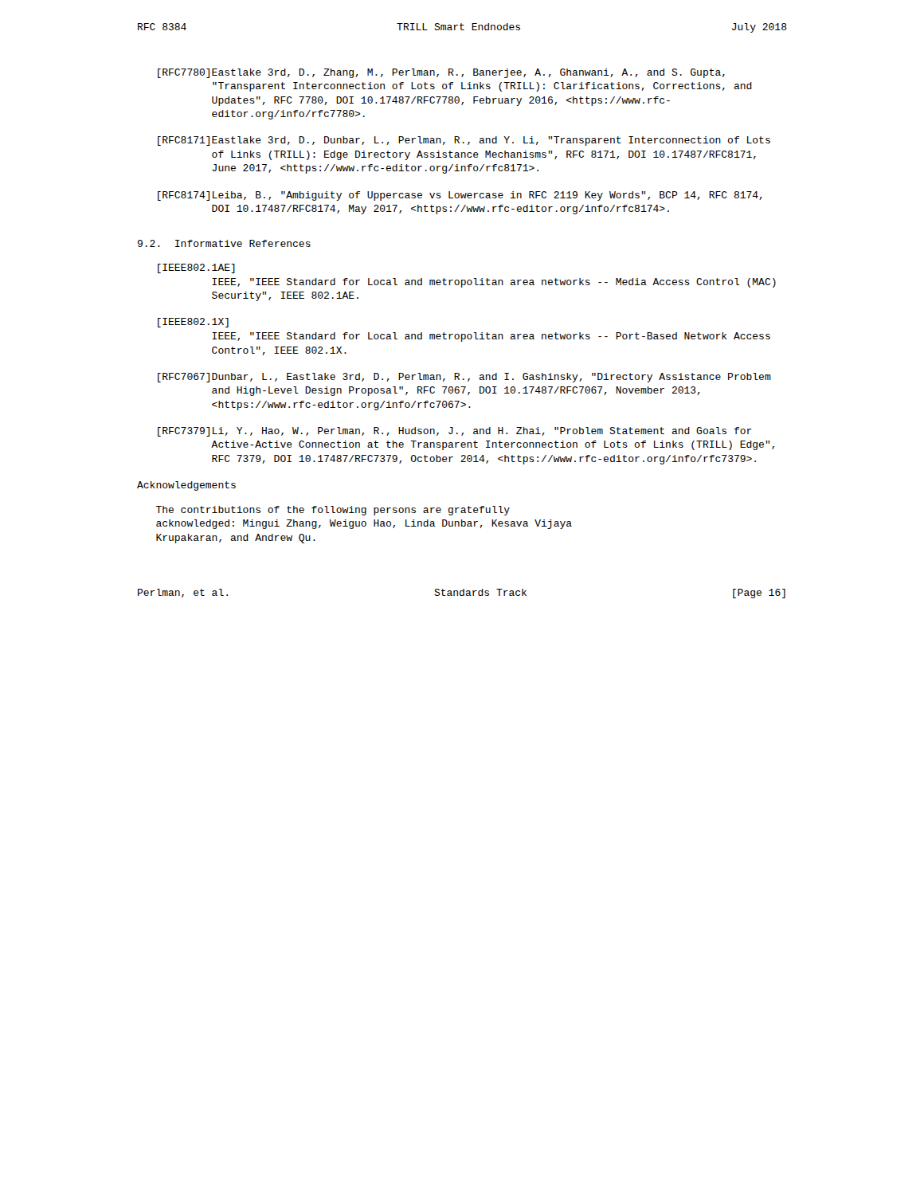RFC 8384 TRILL Smart Endnodes July 2018
[RFC7780]
Eastlake 3rd, D., Zhang, M., Perlman, R., Banerjee, A., Ghanwani, A., and S. Gupta, "Transparent Interconnection of Lots of Links (TRILL): Clarifications, Corrections, and Updates", RFC 7780, DOI 10.17487/RFC7780, February 2016, <https://www.rfc-editor.org/info/rfc7780>.
[RFC8171]
Eastlake 3rd, D., Dunbar, L., Perlman, R., and Y. Li, "Transparent Interconnection of Lots of Links (TRILL): Edge Directory Assistance Mechanisms", RFC 8171, DOI 10.17487/RFC8171, June 2017, <https://www.rfc-editor.org/info/rfc8171>.
[RFC8174]
Leiba, B., "Ambiguity of Uppercase vs Lowercase in RFC 2119 Key Words", BCP 14, RFC 8174, DOI 10.17487/RFC8174, May 2017, <https://www.rfc-editor.org/info/rfc8174>.
9.2. Informative References
[IEEE802.1AE]
IEEE, "IEEE Standard for Local and metropolitan area networks -- Media Access Control (MAC) Security", IEEE 802.1AE.
[IEEE802.1X]
IEEE, "IEEE Standard for Local and metropolitan area networks -- Port-Based Network Access Control", IEEE 802.1X.
[RFC7067]
Dunbar, L., Eastlake 3rd, D., Perlman, R., and I. Gashinsky, "Directory Assistance Problem and High-Level Design Proposal", RFC 7067, DOI 10.17487/RFC7067, November 2013, <https://www.rfc-editor.org/info/rfc7067>.
[RFC7379]
Li, Y., Hao, W., Perlman, R., Hudson, J., and H. Zhai, "Problem Statement and Goals for Active-Active Connection at the Transparent Interconnection of Lots of Links (TRILL) Edge", RFC 7379, DOI 10.17487/RFC7379, October 2014, <https://www.rfc-editor.org/info/rfc7379>.
Acknowledgements
The contributions of the following persons are gratefully
acknowledged: Mingui Zhang, Weiguo Hao, Linda Dunbar, Kesava Vijaya
Krupakaran, and Andrew Qu.
Perlman, et al. Standards Track [Page 16]